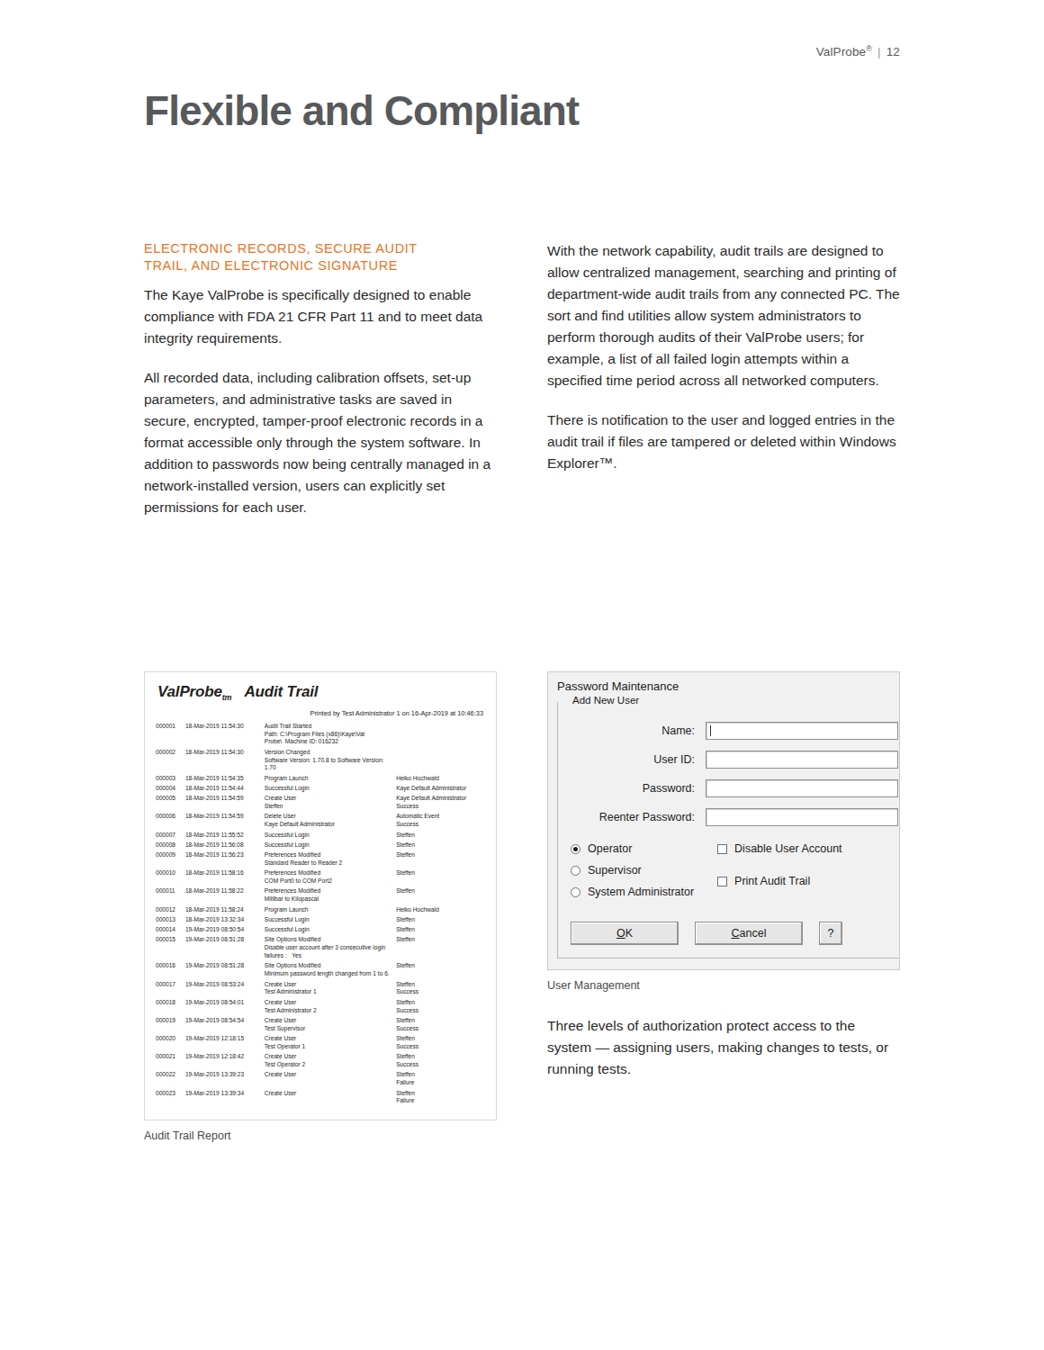ValProbe®|12
Flexible and Compliant
Electronic records, secure audit
trail, and electronic signature
The Kaye ValProbe is specifically designed to enable compliance with FDA 21 CFR Part 11 and to meet data integrity requirements.
All recorded data, including calibration offsets, set-up parameters, and administrative tasks are saved in secure, encrypted, tamper-proof electronic records in a format accessible only through the system software. In addition to passwords now being centrally managed in a network-installed version, users can explicitly set permissions for each user.
With the network capability, audit trails are designed to allow centralized management, searching and printing of department-wide audit trails from any connected PC. The sort and find utilities allow system administrators to perform thorough audits of their ValProbe users; for example, a list of all failed login attempts within a specified time period across all networked computers.
There is notification to the user and logged entries in the audit trail if files are tampered or deleted within Windows Explorer™.
ValProbetm Audit Trail
Printed by Test Administrator 1 on 16-Apr-2019 at 10:46:33
| 000001 | 18-Mar-2019 11:54:30 | Audit Trail Started Path: C:\Program Files (x86)\Kaye\Val Probe\ Machine ID: 016232 | |
| 000002 | 18-Mar-2019 11:54:30 | Version Changed Software Version: 1.70.8 to Software Version: 1.70 | |
| 000003 | 18-Mar-2019 11:54:35 | Program Launch | Heiko Hochwald |
| 000004 | 18-Mar-2019 11:54:44 | Successful Login | Kaye Default Administrator |
| 000005 | 18-Mar-2019 11:54:59 | Create User Steffen | Kaye Default Administrator Success |
| 000006 | 18-Mar-2019 11:54:59 | Delete User Kaye Default Administrator | Automatic Event Success |
| 000007 | 18-Mar-2019 11:55:52 | Successful Login | Steffen |
| 000008 | 18-Mar-2019 11:56:08 | Successful Login | Steffen |
| 000009 | 18-Mar-2019 11:56:23 | Preferences Modified Standard Reader to Reader 2 | Steffen |
| 000010 | 18-Mar-2019 11:58:16 | Preferences Modified COM Port0 to COM Port2 | Steffen |
| 000011 | 18-Mar-2019 11:58:22 | Preferences Modified Millibar to Kilopascal | Steffen |
| 000012 | 18-Mar-2019 11:58:24 | Program Launch | Heiko Hochwald |
| 000013 | 18-Mar-2019 13:32:34 | Successful Login | Steffen |
| 000014 | 19-Mar-2019 08:50:54 | Successful Login | Steffen |
| 000015 | 19-Mar-2019 08:51:28 | Site Options Modified Disable user account after 3 consecutive login failures : Yes | Steffen |
| 000016 | 19-Mar-2019 08:51:28 | Site Options Modified Minimum password length changed from 1 to 6. | Steffen |
| 000017 | 19-Mar-2019 08:53:24 | Create User Test Administrator 1 | Steffen Success |
| 000018 | 19-Mar-2019 08:54:01 | Create User Test Administrator 2 | Steffen Success |
| 000019 | 19-Mar-2019 08:54:54 | Create User Test Supervisor | Steffen Success |
| 000020 | 19-Mar-2019 12:18:15 | Create User Test Operator 1 | Steffen Success |
| 000021 | 19-Mar-2019 12:18:42 | Create User Test Operator 2 | Steffen Success |
| 000022 | 19-Mar-2019 13:39:23 | Create User | Steffen Failure |
| 000023 | 19-Mar-2019 13:39:34 | Create User | Steffen Failure |
Audit Trail Report
Password Maintenance
Add New User
Name:
User ID:
Password:
Reenter Password:
Operator
Supervisor
System Administrator
Disable User Account
Print Audit Trail
OK
Cancel
?
User Management
Three levels of authorization protect access to the system — assigning users, making changes to tests, or running tests.